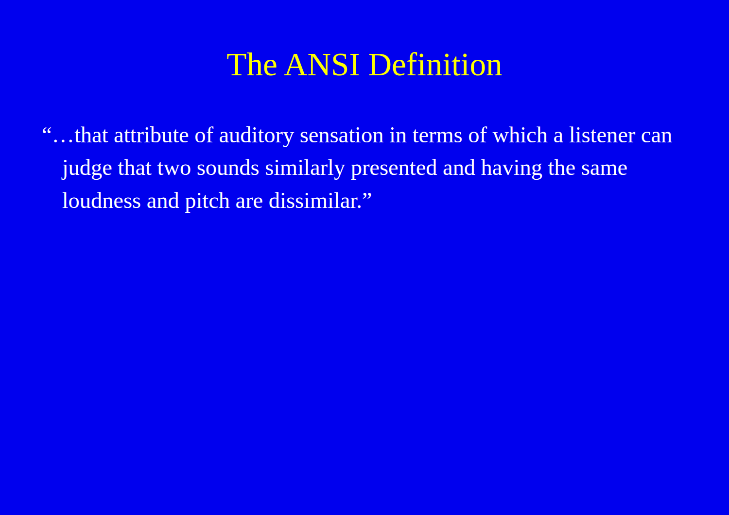The ANSI Definition
“…that attribute of auditory sensation in terms of which a listener can judge that two sounds similarly presented and having the same loudness and pitch are dissimilar.”